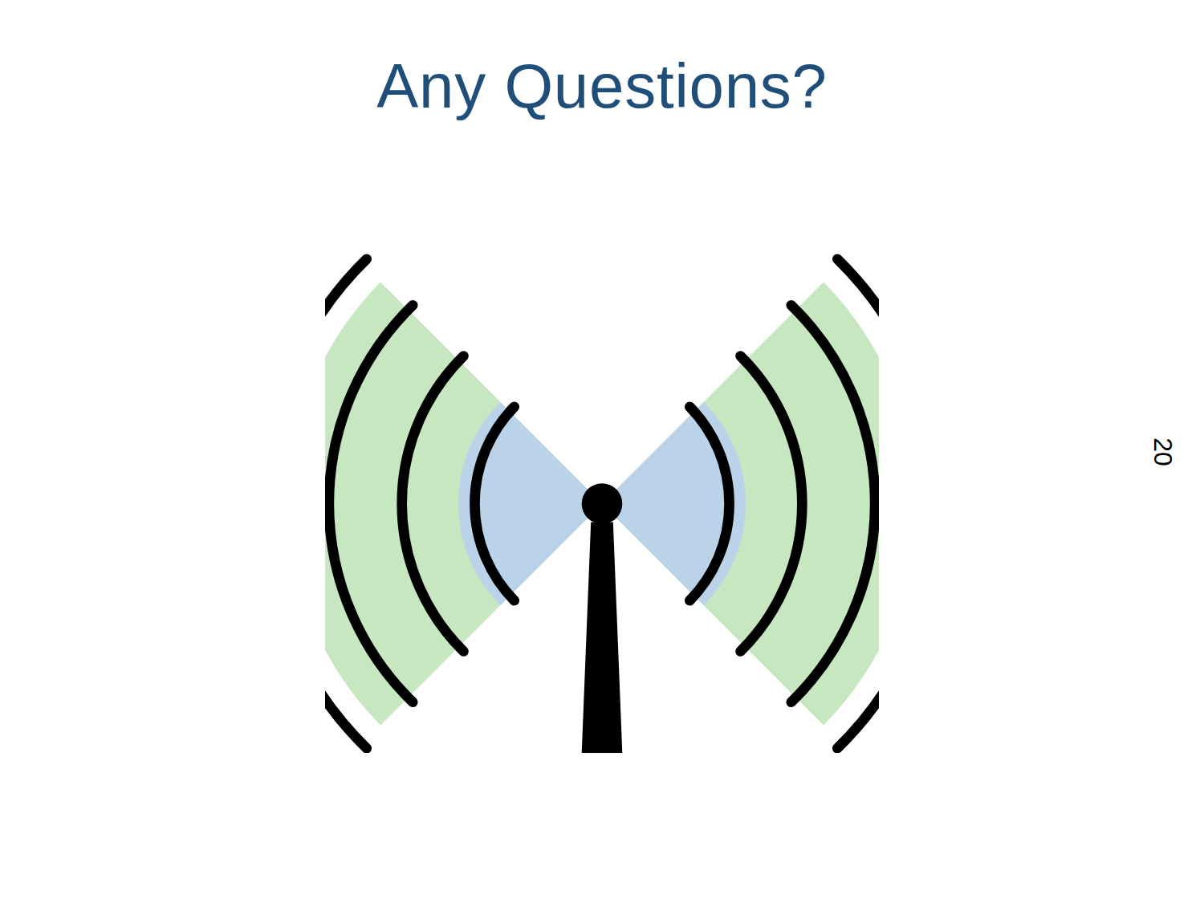Any Questions?
20